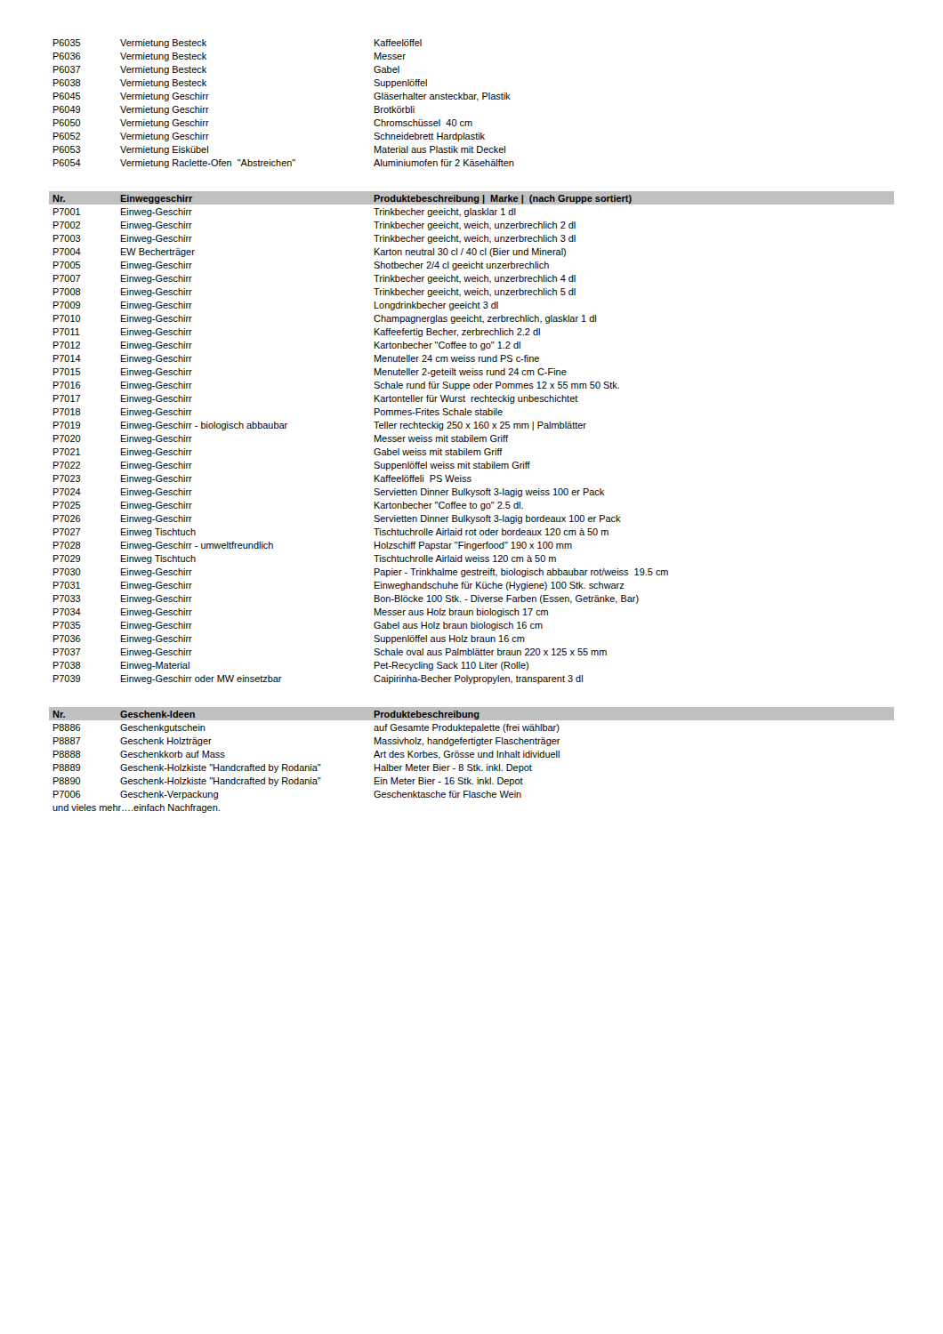| P6035 | Vermietung Besteck | Kaffeelöffel |
| P6036 | Vermietung Besteck | Messer |
| P6037 | Vermietung Besteck | Gabel |
| P6038 | Vermietung Besteck | Suppenlöffel |
| P6045 | Vermietung Geschirr | Gläserhalter ansteckbar, Plastik |
| P6049 | Vermietung Geschirr | Brotkörbli |
| P6050 | Vermietung Geschirr | Chromschüssel 40 cm |
| P6052 | Vermietung Geschirr | Schneidebrett Hardplastik |
| P6053 | Vermietung Eiskübel | Material aus Plastik mit Deckel |
| P6054 | Vermietung Raclette-Ofen "Abstreichen" | Aluminiumofen für 2 Käsehälften |
| Nr. | Einweggeschirr | Produktebeschreibung / Marke / (nach Gruppe sortiert) |
| P7001 | Einweg-Geschirr | Trinkbecher geeicht, glasklar 1 dl |
| P7002 | Einweg-Geschirr | Trinkbecher geeicht, weich, unzerbrechlich 2 dl |
| P7003 | Einweg-Geschirr | Trinkbecher geeicht, weich, unzerbrechlich 3 dl |
| P7004 | EW Becherträger | Karton neutral 30 cl / 40 cl (Bier und Mineral) |
| P7005 | Einweg-Geschirr | Shotbecher 2/4 cl geeicht unzerbrechlich |
| P7007 | Einweg-Geschirr | Trinkbecher geeicht, weich, unzerbrechlich 4 dl |
| P7008 | Einweg-Geschirr | Trinkbecher geeicht, weich, unzerbrechlich 5 dl |
| P7009 | Einweg-Geschirr | Longdrinkbecher geeicht 3 dl |
| P7010 | Einweg-Geschirr | Champagnerglas geeicht, zerbrechlich, glasklar 1 dl |
| P7011 | Einweg-Geschirr | Kaffeefertig Becher, zerbrechlich 2.2 dl |
| P7012 | Einweg-Geschirr | Kartonbecher "Coffee to go" 1.2 dl |
| P7014 | Einweg-Geschirr | Menuteller 24 cm weiss rund PS c-fine |
| P7015 | Einweg-Geschirr | Menuteller 2-geteilt weiss rund 24 cm C-Fine |
| P7016 | Einweg-Geschirr | Schale rund für Suppe oder Pommes 12 x 55 mm 50 Stk. |
| P7017 | Einweg-Geschirr | Kartonteller für Wurst rechteckig unbeschichtet |
| P7018 | Einweg-Geschirr | Pommes-Frites Schale stabile |
| P7019 | Einweg-Geschirr - biologisch abbaubar | Teller rechteckig 250 x 160 x 25 mm / Palmblätter |
| P7020 | Einweg-Geschirr | Messer weiss mit stabilem Griff |
| P7021 | Einweg-Geschirr | Gabel weiss mit stabilem Griff |
| P7022 | Einweg-Geschirr | Suppenlöffel weiss mit stabilem Griff |
| P7023 | Einweg-Geschirr | Kaffeelöffeli PS Weiss |
| P7024 | Einweg-Geschirr | Servietten Dinner Bulkysoft 3-lagig weiss 100 er Pack |
| P7025 | Einweg-Geschirr | Kartonbecher "Coffee to go" 2.5 dl. |
| P7026 | Einweg-Geschirr | Servietten Dinner Bulkysoft 3-lagig bordeaux 100 er Pack |
| P7027 | Einweg Tischtuch | Tischtuchrolle Airlaid rot oder bordeaux 120 cm à 50 m |
| P7028 | Einweg-Geschirr - umweltfreundlich | Holzschiff Papstar "Fingerfood" 190 x 100 mm |
| P7029 | Einweg Tischtuch | Tischtuchrolle Airlaid weiss 120 cm à 50 m |
| P7030 | Einweg-Geschirr | Papier - Trinkhalme gestreift, biologisch abbaubar rot/weiss 19.5 cm |
| P7031 | Einweg-Geschirr | Einweghandschuhe für Küche (Hygiene) 100 Stk. schwarz |
| P7033 | Einweg-Geschirr | Bon-Blöcke 100 Stk. - Diverse Farben (Essen, Getränke, Bar) |
| P7034 | Einweg-Geschirr | Messer aus Holz braun biologisch 17 cm |
| P7035 | Einweg-Geschirr | Gabel aus Holz braun biologisch 16 cm |
| P7036 | Einweg-Geschirr | Suppenlöffel aus Holz braun 16 cm |
| P7037 | Einweg-Geschirr | Schale oval aus Palmblätter braun 220 x 125 x 55 mm |
| P7038 | Einweg-Material | Pet-Recycling Sack 110 Liter (Rolle) |
| P7039 | Einweg-Geschirr oder MW einsetzbar | Caipirinha-Becher Polypropylen, transparent 3 dl |
| Nr. | Geschenk-Ideen | Produktebeschreibung |
| P8886 | Geschenkgutschein | auf Gesamte Produktepalette (frei wählbar) |
| P8887 | Geschenk Holzträger | Massivholz, handgefertigter Flaschenträger |
| P8888 | Geschenkkorb auf Mass | Art des Korbes, Grösse und Inhalt idividuell |
| P8889 | Geschenk-Holzkiste "Handcrafted by Rodania" | Halber Meter Bier - 8 Stk. inkl. Depot |
| P8890 | Geschenk-Holzkiste "Handcrafted by Rodania" | Ein Meter Bier - 16 Stk. inkl. Depot |
| P7006 | Geschenk-Verpackung | Geschenktasche für Flasche Wein |
und vieles mehr….einfach Nachfragen.